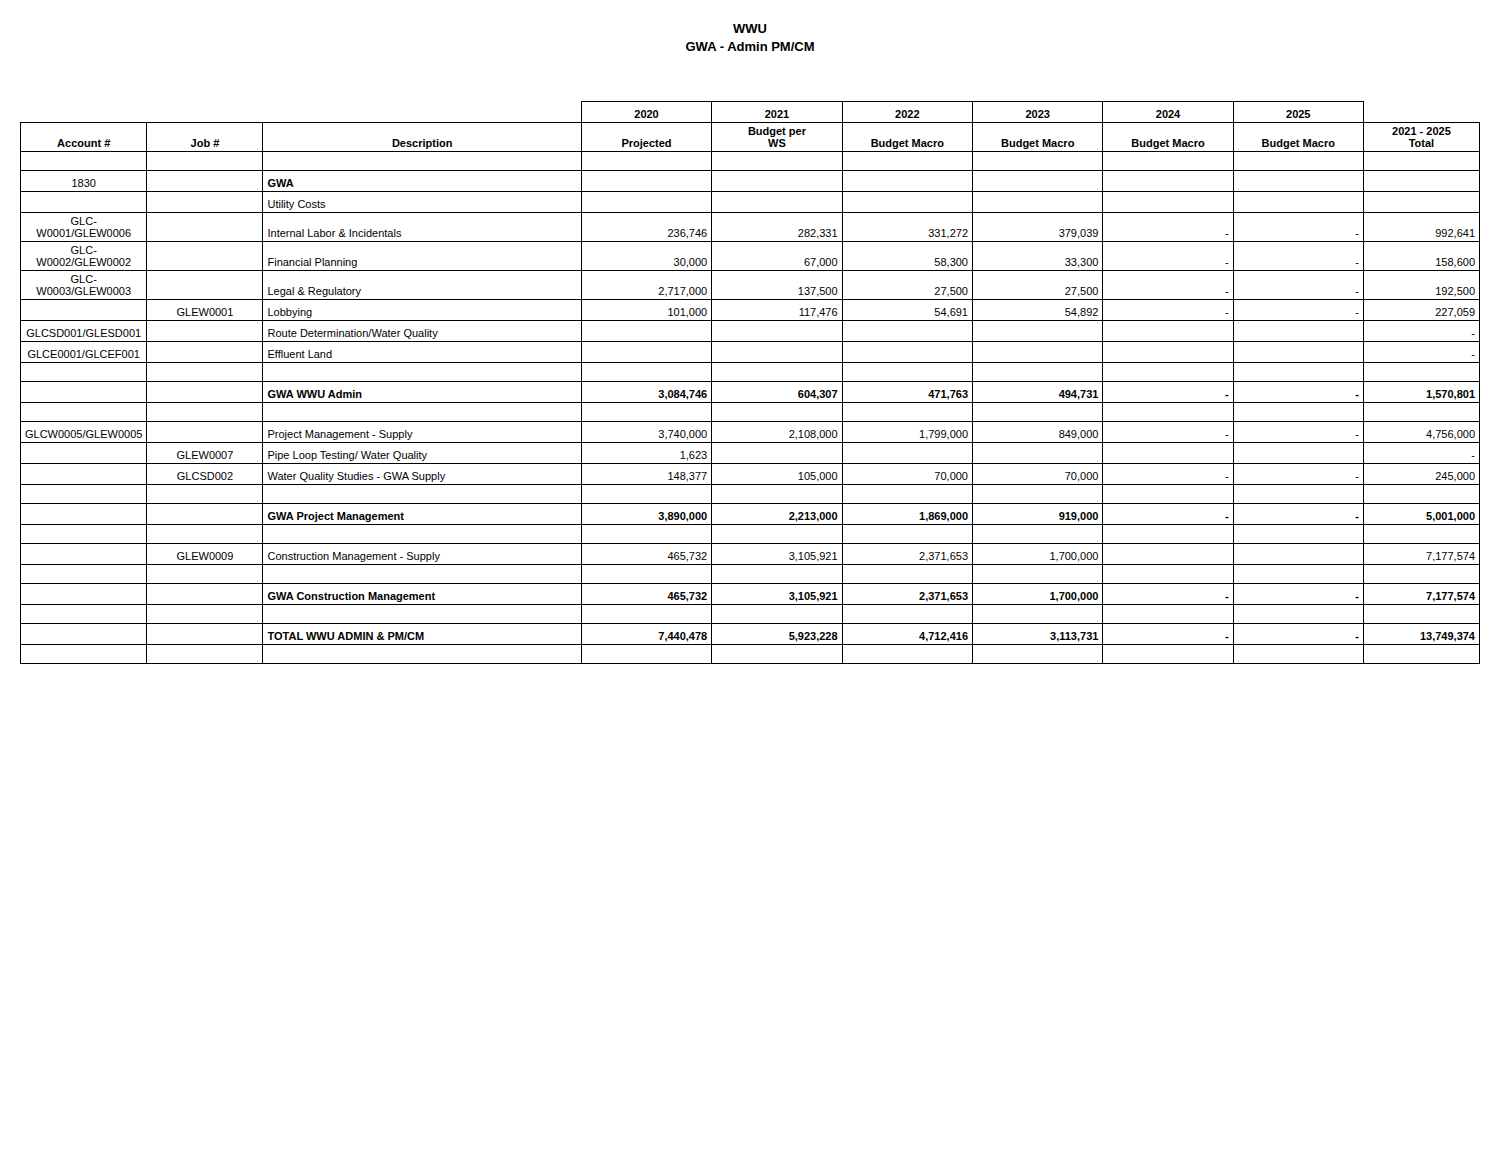WWU
GWA - Admin PM/CM
| | | | 2020 | 2021 | 2022 | 2023 | 2024 | 2025 | |
| Account # | Job # | Description | Projected | Budget per WS | Budget Macro | Budget Macro | Budget Macro | Budget Macro | 2021 - 2025 Total |
| 1830 | | GWA | | | | | | | |
| | | Utility Costs | | | | | | | |
| GLC-W0001/GLEW0006 | | Internal Labor & Incidentals | 236,746 | 282,331 | 331,272 | 379,039 | - | - | 992,641 |
| GLC-W0002/GLEW0002 | | Financial Planning | 30,000 | 67,000 | 58,300 | 33,300 | - | - | 158,600 |
| GLC-W0003/GLEW0003 | | Legal & Regulatory | 2,717,000 | 137,500 | 27,500 | 27,500 | - | - | 192,500 |
| | GLEW0001 | Lobbying | 101,000 | 117,476 | 54,691 | 54,892 | - | - | 227,059 |
| GLCSD001/GLESD001 | | Route Determination/Water Quality | | | | | | | - |
| GLCE0001/GLCEF001 | | Effluent Land | | | | | | | - |
| | | GWA WWU Admin | 3,084,746 | 604,307 | 471,763 | 494,731 | - | - | 1,570,801 |
| GLCW0005/GLEW0005 | | Project Management - Supply | 3,740,000 | 2,108,000 | 1,799,000 | 849,000 | - | - | 4,756,000 |
| | GLEW0007 | Pipe Loop Testing/ Water Quality | 1,623 | | | | | | - |
| | GLCSD002 | Water Quality Studies - GWA Supply | 148,377 | 105,000 | 70,000 | 70,000 | - | - | 245,000 |
| | | GWA Project Management | 3,890,000 | 2,213,000 | 1,869,000 | 919,000 | - | - | 5,001,000 |
| | GLEW0009 | Construction Management - Supply | 465,732 | 3,105,921 | 2,371,653 | 1,700,000 | | | 7,177,574 |
| | | GWA Construction Management | 465,732 | 3,105,921 | 2,371,653 | 1,700,000 | - | - | 7,177,574 |
| | | TOTAL WWU ADMIN & PM/CM | 7,440,478 | 5,923,228 | 4,712,416 | 3,113,731 | - | - | 13,749,374 |